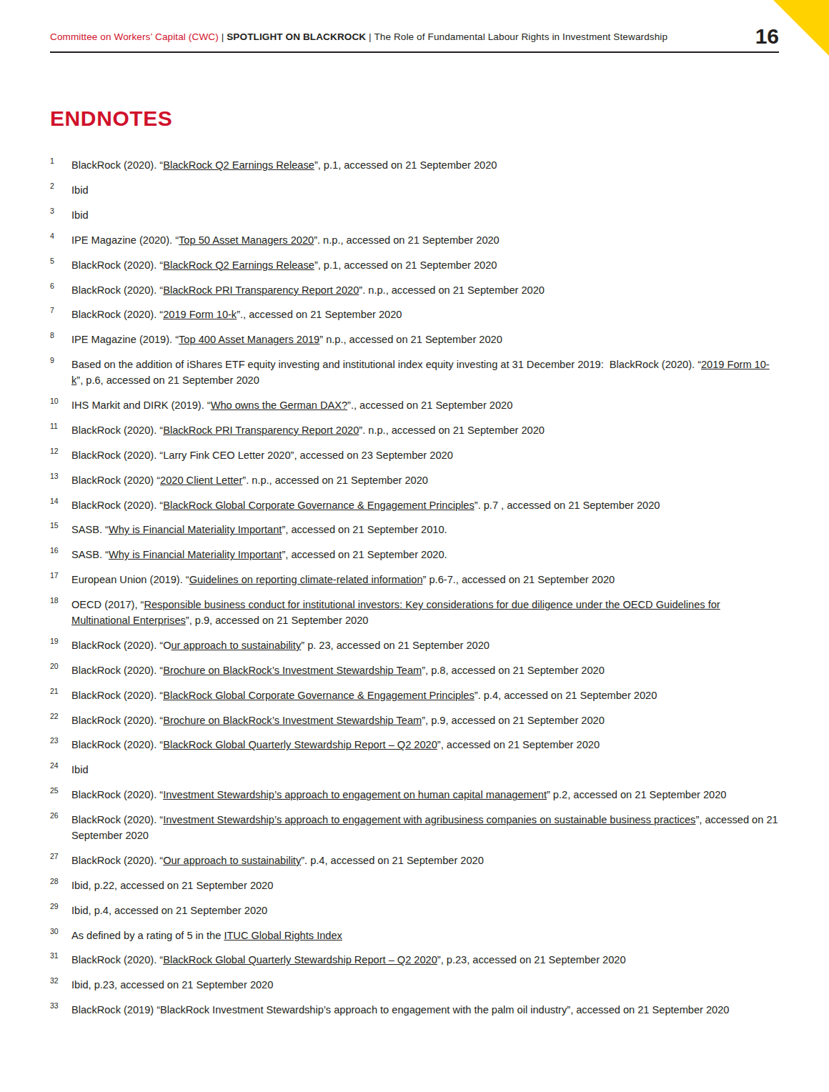Committee on Workers’ Capital (CWC) | SPOTLIGHT ON BLACKROCK | The Role of Fundamental Labour Rights in Investment Stewardship
16
ENDNOTES
BlackRock (2020). “BlackRock Q2 Earnings Release”, p.1, accessed on 21 September 2020
Ibid
Ibid
IPE Magazine (2020). “Top 50 Asset Managers 2020”. n.p., accessed on 21 September 2020
BlackRock (2020). “BlackRock Q2 Earnings Release”, p.1, accessed on 21 September 2020
BlackRock (2020). “BlackRock PRI Transparency Report 2020”. n.p., accessed on 21 September 2020
BlackRock (2020). “2019 Form 10-k”., accessed on 21 September 2020
IPE Magazine (2019). “Top 400 Asset Managers 2019” n.p., accessed on 21 September 2020
Based on the addition of iShares ETF equity investing and institutional index equity investing at 31 December 2019: BlackRock (2020). “2019 Form 10-k”, p.6, accessed on 21 September 2020
IHS Markit and DIRK (2019). “Who owns the German DAX?”., accessed on 21 September 2020
BlackRock (2020). “BlackRock PRI Transparency Report 2020”. n.p., accessed on 21 September 2020
BlackRock (2020). “Larry Fink CEO Letter 2020”, accessed on 23 September 2020
BlackRock (2020) “2020 Client Letter”. n.p., accessed on 21 September 2020
BlackRock (2020). “BlackRock Global Corporate Governance & Engagement Principles”. p.7 , accessed on 21 September 2020
SASB. “Why is Financial Materiality Important”, accessed on 21 September 2010.
SASB. “Why is Financial Materiality Important”, accessed on 21 September 2020.
European Union (2019). “Guidelines on reporting climate-related information” p.6-7., accessed on 21 September 2020
OECD (2017), “Responsible business conduct for institutional investors: Key considerations for due diligence under the OECD Guidelines for Multinational Enterprises”, p.9, accessed on 21 September 2020
BlackRock (2020). “Our approach to sustainability” p. 23, accessed on 21 September 2020
BlackRock (2020). “Brochure on BlackRock’s Investment Stewardship Team”, p.8, accessed on 21 September 2020
BlackRock (2020). “BlackRock Global Corporate Governance & Engagement Principles”. p.4, accessed on 21 September 2020
BlackRock (2020). “Brochure on BlackRock’s Investment Stewardship Team”, p.9, accessed on 21 September 2020
BlackRock (2020). “BlackRock Global Quarterly Stewardship Report – Q2 2020”, accessed on 21 September 2020
Ibid
BlackRock (2020). “Investment Stewardship’s approach to engagement on human capital management” p.2, accessed on 21 September 2020
BlackRock (2020). “Investment Stewardship’s approach to engagement with agribusiness companies on sustainable business practices”, accessed on 21 September 2020
BlackRock (2020). “Our approach to sustainability”. p.4, accessed on 21 September 2020
Ibid, p.22, accessed on 21 September 2020
Ibid, p.4, accessed on 21 September 2020
As defined by a rating of 5 in the ITUC Global Rights Index
BlackRock (2020). “BlackRock Global Quarterly Stewardship Report – Q2 2020”, p.23, accessed on 21 September 2020
Ibid, p.23, accessed on 21 September 2020
BlackRock (2019) “BlackRock Investment Stewardship’s approach to engagement with the palm oil industry”, accessed on 21 September 2020